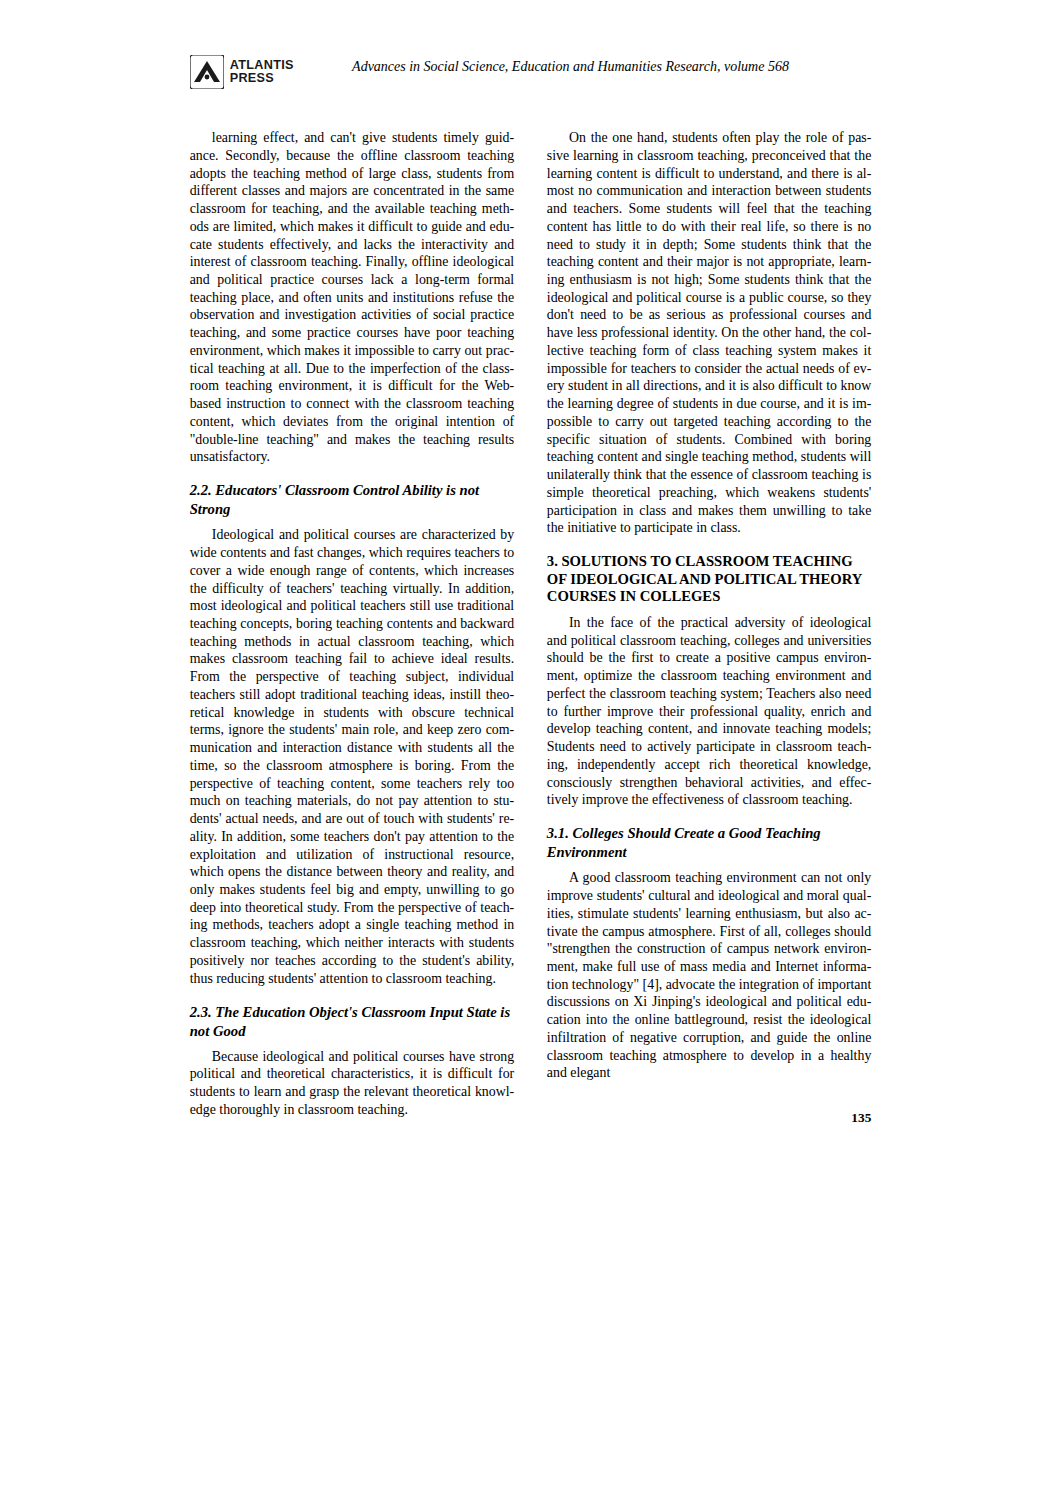ATLANTIS
PRESS
Advances in Social Science, Education and Humanities Research, volume 568
learning effect, and can't give students timely guidance. Secondly, because the offline classroom teaching adopts the teaching method of large class, students from different classes and majors are concentrated in the same classroom for teaching, and the available teaching methods are limited, which makes it difficult to guide and educate students effectively, and lacks the interactivity and interest of classroom teaching. Finally, offline ideological and political practice courses lack a long-term formal teaching place, and often units and institutions refuse the observation and investigation activities of social practice teaching, and some practice courses have poor teaching environment, which makes it impossible to carry out practical teaching at all. Due to the imperfection of the classroom teaching environment, it is difficult for the Web-based instruction to connect with the classroom teaching content, which deviates from the original intention of "double-line teaching" and makes the teaching results unsatisfactory.
2.2. Educators' Classroom Control Ability is not Strong
Ideological and political courses are characterized by wide contents and fast changes, which requires teachers to cover a wide enough range of contents, which increases the difficulty of teachers' teaching virtually. In addition, most ideological and political teachers still use traditional teaching concepts, boring teaching contents and backward teaching methods in actual classroom teaching, which makes classroom teaching fail to achieve ideal results. From the perspective of teaching subject, individual teachers still adopt traditional teaching ideas, instill theoretical knowledge in students with obscure technical terms, ignore the students' main role, and keep zero communication and interaction distance with students all the time, so the classroom atmosphere is boring. From the perspective of teaching content, some teachers rely too much on teaching materials, do not pay attention to students' actual needs, and are out of touch with students' reality. In addition, some teachers don't pay attention to the exploitation and utilization of instructional resource, which opens the distance between theory and reality, and only makes students feel big and empty, unwilling to go deep into theoretical study. From the perspective of teaching methods, teachers adopt a single teaching method in classroom teaching, which neither interacts with students positively nor teaches according to the student's ability, thus reducing students' attention to classroom teaching.
2.3. The Education Object's Classroom Input State is not Good
Because ideological and political courses have strong political and theoretical characteristics, it is difficult for students to learn and grasp the relevant theoretical knowledge thoroughly in classroom teaching.
On the one hand, students often play the role of passive learning in classroom teaching, preconceived that the learning content is difficult to understand, and there is almost no communication and interaction between students and teachers. Some students will feel that the teaching content has little to do with their real life, so there is no need to study it in depth; Some students think that the teaching content and their major is not appropriate, learning enthusiasm is not high; Some students think that the ideological and political course is a public course, so they don't need to be as serious as professional courses and have less professional identity. On the other hand, the collective teaching form of class teaching system makes it impossible for teachers to consider the actual needs of every student in all directions, and it is also difficult to know the learning degree of students in due course, and it is impossible to carry out targeted teaching according to the specific situation of students. Combined with boring teaching content and single teaching method, students will unilaterally think that the essence of classroom teaching is simple theoretical preaching, which weakens students' participation in class and makes them unwilling to take the initiative to participate in class.
3. Solutions to Classroom Teaching of Ideological and Political Theory Courses in Colleges
In the face of the practical adversity of ideological and political classroom teaching, colleges and universities should be the first to create a positive campus environment, optimize the classroom teaching environment and perfect the classroom teaching system; Teachers also need to further improve their professional quality, enrich and develop teaching content, and innovate teaching models; Students need to actively participate in classroom teaching, independently accept rich theoretical knowledge, consciously strengthen behavioral activities, and effectively improve the effectiveness of classroom teaching.
3.1. Colleges Should Create a Good Teaching Environment
A good classroom teaching environment can not only improve students' cultural and ideological and moral qualities, stimulate students' learning enthusiasm, but also activate the campus atmosphere. First of all, colleges should "strengthen the construction of campus network environment, make full use of mass media and Internet information technology" [4], advocate the integration of important discussions on Xi Jinping's ideological and political education into the online battleground, resist the ideological infiltration of negative corruption, and guide the online classroom teaching atmosphere to develop in a healthy and elegant
135